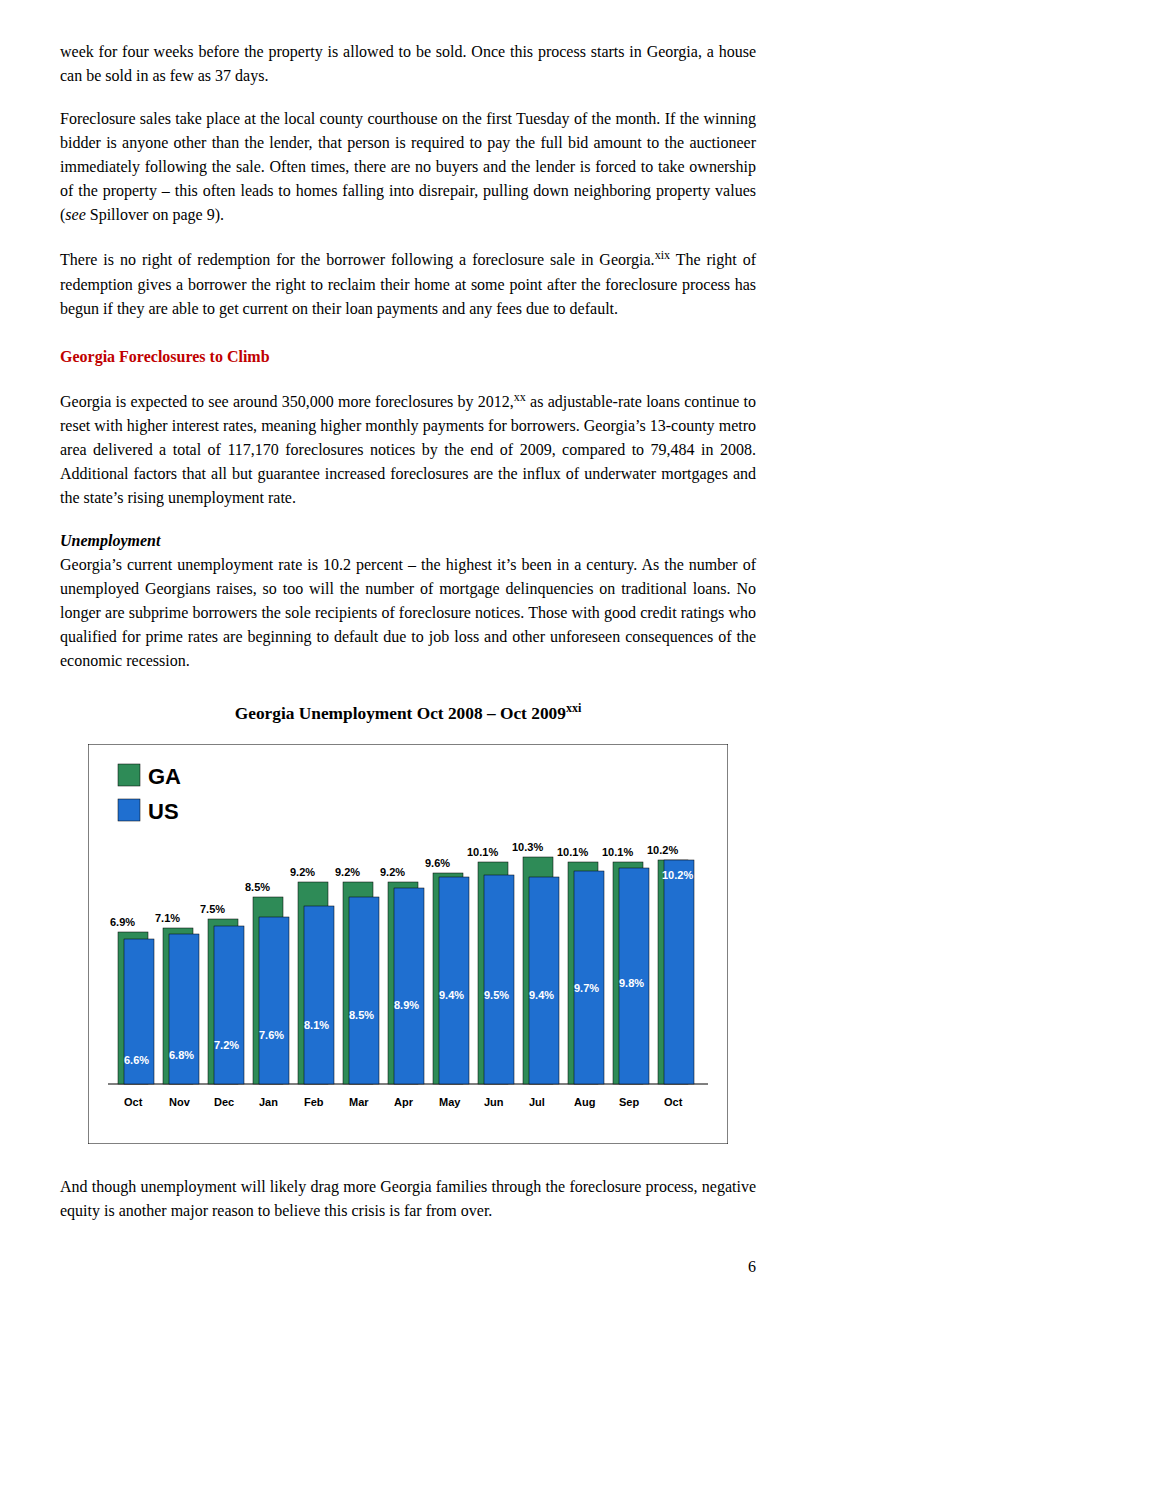week for four weeks before the property is allowed to be sold. Once this process starts in Georgia, a house can be sold in as few as 37 days.
Foreclosure sales take place at the local county courthouse on the first Tuesday of the month. If the winning bidder is anyone other than the lender, that person is required to pay the full bid amount to the auctioneer immediately following the sale. Often times, there are no buyers and the lender is forced to take ownership of the property – this often leads to homes falling into disrepair, pulling down neighboring property values (see Spillover on page 9).
There is no right of redemption for the borrower following a foreclosure sale in Georgia.xix The right of redemption gives a borrower the right to reclaim their home at some point after the foreclosure process has begun if they are able to get current on their loan payments and any fees due to default.
Georgia Foreclosures to Climb
Georgia is expected to see around 350,000 more foreclosures by 2012,xx as adjustable-rate loans continue to reset with higher interest rates, meaning higher monthly payments for borrowers. Georgia’s 13-county metro area delivered a total of 117,170 foreclosures notices by the end of 2009, compared to 79,484 in 2008. Additional factors that all but guarantee increased foreclosures are the influx of underwater mortgages and the state’s rising unemployment rate.
Unemployment
Georgia’s current unemployment rate is 10.2 percent – the highest it’s been in a century. As the number of unemployed Georgians raises, so too will the number of mortgage delinquencies on traditional loans. No longer are subprime borrowers the sole recipients of foreclosure notices. Those with good credit ratings who qualified for prime rates are beginning to default due to job loss and other unforeseen consequences of the economic recession.
Georgia Unemployment Oct 2008 – Oct 2009xxi
GA US 6.9% 6.6% Oct 7.1% 6.8% Nov 7.5% 7.2% Dec 8.5% 7.6% Jan 9.2% 8.1% Feb 9.2% 8.5% Mar 9.2% 8.9% Apr 9.6% 9.4% May 10.1% 9.5% Jun 10.3% 9.4% Jul 10.1% 9.7% Aug 10.1% 9.8% Sep 10.2% 10.2% Oct
And though unemployment will likely drag more Georgia families through the foreclosure process, negative equity is another major reason to believe this crisis is far from over.
6